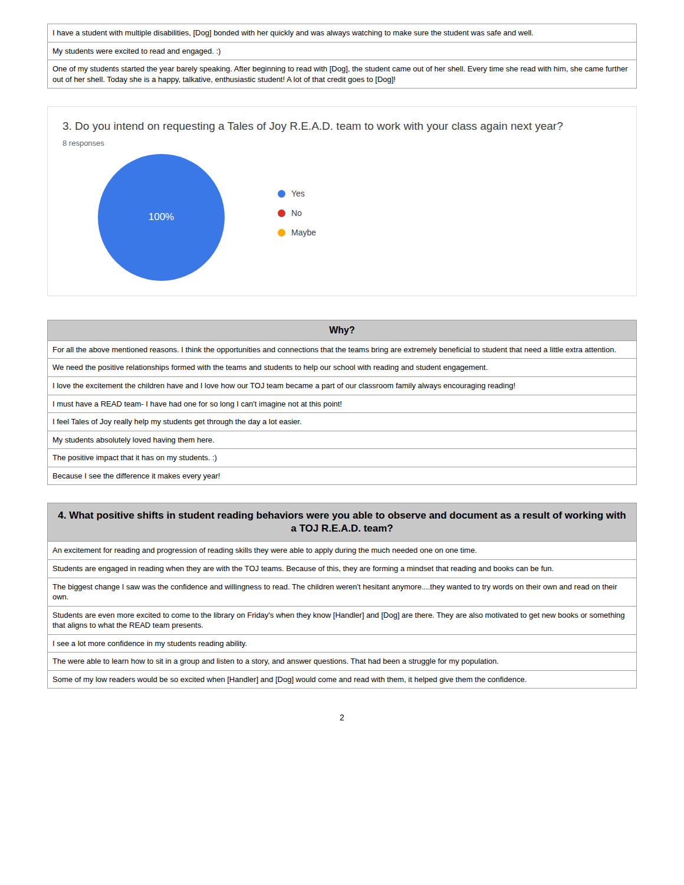| I have a student with multiple disabilities, [Dog] bonded with her quickly and was always watching to make sure the student was safe and well. |
| My students were excited to read and engaged. :) |
| One of my students started the year barely speaking. After beginning to read with [Dog], the student came out of her shell. Every time she read with him, she came further out of her shell. Today she is a happy, talkative, enthusiastic student! A lot of that credit goes to [Dog]! |
3. Do you intend on requesting a Tales of Joy R.E.A.D. team to work with your class again next year?
8 responses
100%
Yes
No
Maybe
| Why? |
| --- |
| For all the above mentioned reasons. I think the opportunities and connections that the teams bring are extremely beneficial to student that need a little extra attention. |
| We need the positive relationships formed with the teams and students to help our school with reading and student engagement. |
| I love the excitement the children have and I love how our TOJ team became a part of our classroom family always encouraging reading! |
| I must have a READ team- I have had one for so long I can't imagine not at this point! |
| I feel Tales of Joy really help my students get through the day a lot easier. |
| My students absolutely loved having them here. |
| The positive impact that it has on my students. :) |
| Because I see the difference it makes every year! |
| 4. What positive shifts in student reading behaviors were you able to observe and document as a result of working with a TOJ R.E.A.D. team? |
| --- |
| An excitement for reading and progression of reading skills they were able to apply during the much needed one on one time. |
| Students are engaged in reading when they are with the TOJ teams. Because of this, they are forming a mindset that reading and books can be fun. |
| The biggest change I saw was the confidence and willingness to read. The children weren't hesitant anymore....they wanted to try words on their own and read on their own. |
| Students are even more excited to come to the library on Friday's when they know [Handler] and [Dog] are there. They are also motivated to get new books or something that aligns to what the READ team presents. |
| I see a lot more confidence in my students reading ability. |
| The were able to learn how to sit in a group and listen to a story, and answer questions. That had been a struggle for my population. |
| Some of my low readers would be so excited when [Handler] and [Dog] would come and read with them, it helped give them the confidence. |
2